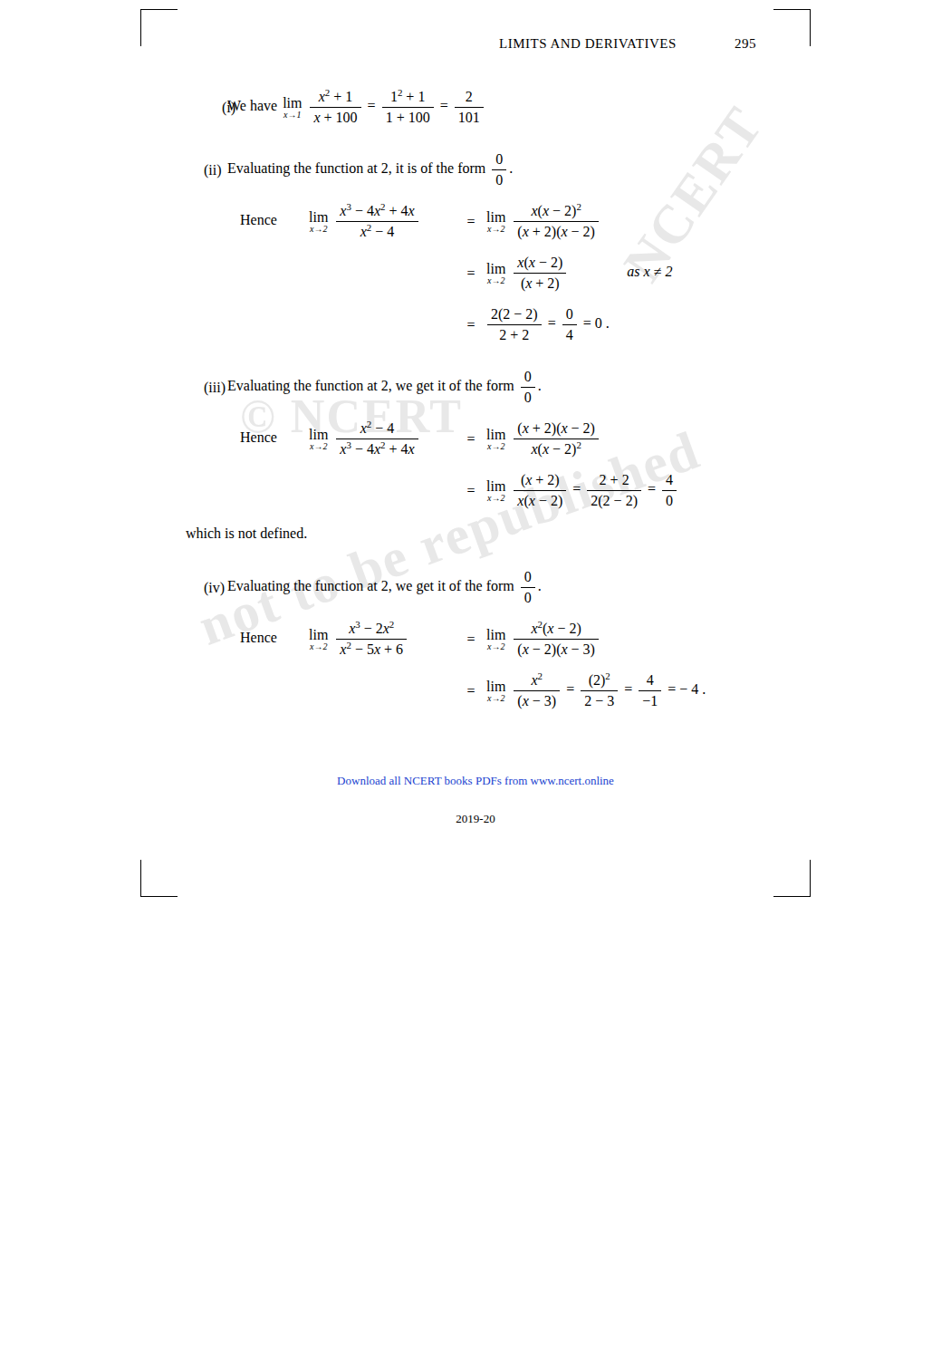NCERT
© NCERT
not to be republished
LIMITS AND DERIVATIVES 295
(i)
We have lim x→1 x2 + 1 x + 100 = 12 + 11 + 100 = 2101
(ii)
Evaluating the function at 2, it is of the form 00.
Hence lim x→2 x3 − 4x2 + 4x x2 − 4
=
lim x→2 x(x − 2)2(x + 2)(x − 2)
=
lim x→2 x(x − 2)(x + 2) as x ≠ 2
=
2(2 − 2) 2 + 2 = 04 = 0 .
(iii)
Evaluating the function at 2, we get it of the form 00.
Hence lim x→2 x2 − 4 x3 − 4x2 + 4x
=
lim x→2 (x + 2)(x − 2) x(x − 2)2
=
lim x→2 (x + 2) x(x − 2) = 2 + 22(2 − 2) = 40
which is not defined.
(iv)
Evaluating the function at 2, we get it of the form 00.
Hence lim x→2 x3 − 2x2 x2 − 5x + 6
=
lim x→2 x2(x − 2)(x − 2)(x − 3)
=
lim x→2 x2(x − 3) = (2)22 − 3 = 4−1 = − 4 .
Download all NCERT books PDFs from www.ncert.online
2019-20